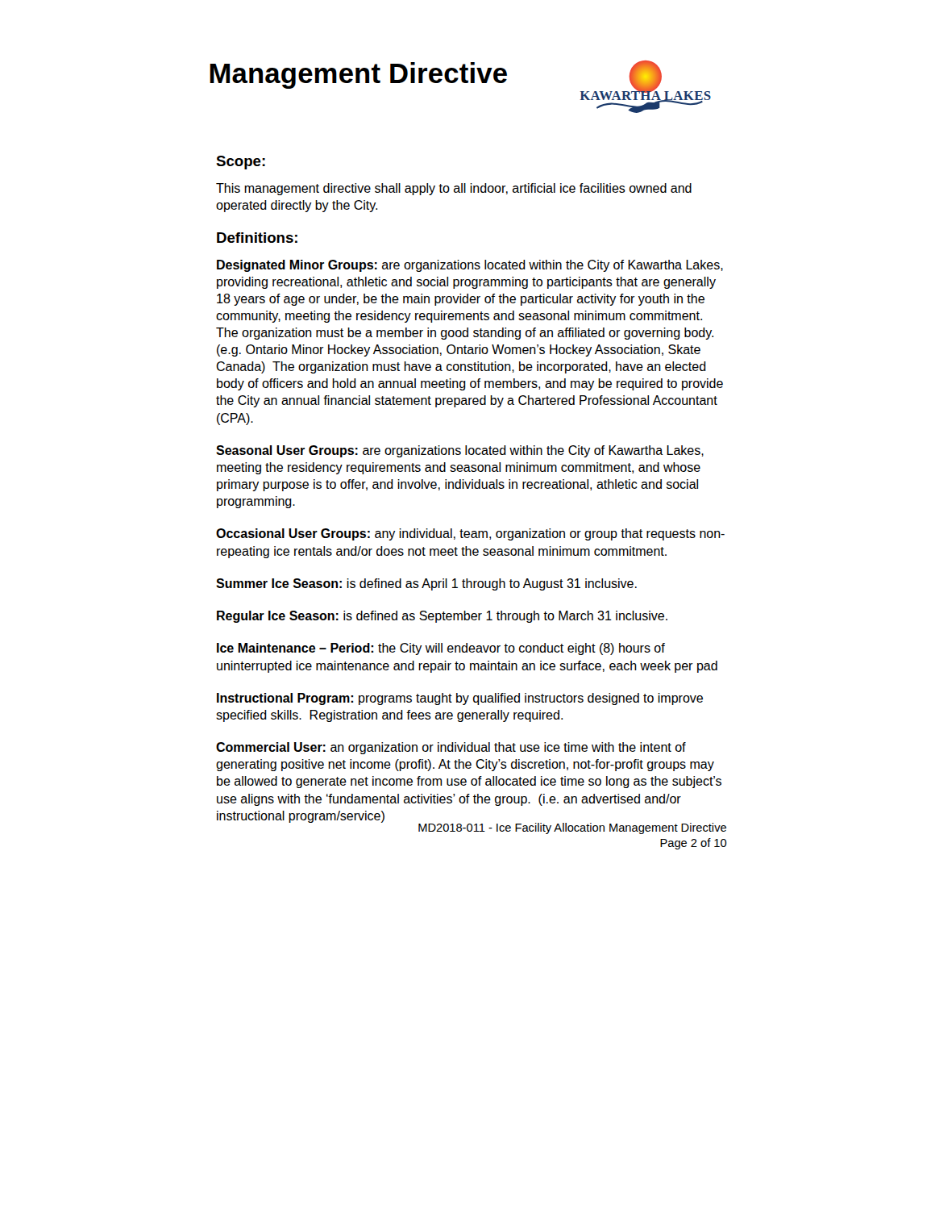Management Directive
KAWARTHA LAKES
Scope:
This management directive shall apply to all indoor, artificial ice facilities owned and operated directly by the City.
Definitions:
Designated Minor Groups: are organizations located within the City of Kawartha Lakes, providing recreational, athletic and social programming to participants that are generally 18 years of age or under, be the main provider of the particular activity for youth in the community, meeting the residency requirements and seasonal minimum commitment. The organization must be a member in good standing of an affiliated or governing body. (e.g. Ontario Minor Hockey Association, Ontario Women’s Hockey Association, Skate Canada) The organization must have a constitution, be incorporated, have an elected body of officers and hold an annual meeting of members, and may be required to provide the City an annual financial statement prepared by a Chartered Professional Accountant (CPA).
Seasonal User Groups: are organizations located within the City of Kawartha Lakes, meeting the residency requirements and seasonal minimum commitment, and whose primary purpose is to offer, and involve, individuals in recreational, athletic and social programming.
Occasional User Groups: any individual, team, organization or group that requests non-repeating ice rentals and/or does not meet the seasonal minimum commitment.
Summer Ice Season: is defined as April 1 through to August 31 inclusive.
Regular Ice Season: is defined as September 1 through to March 31 inclusive.
Ice Maintenance – Period: the City will endeavor to conduct eight (8) hours of uninterrupted ice maintenance and repair to maintain an ice surface, each week per pad
Instructional Program: programs taught by qualified instructors designed to improve specified skills. Registration and fees are generally required.
Commercial User: an organization or individual that use ice time with the intent of generating positive net income (profit). At the City’s discretion, not-for-profit groups may be allowed to generate net income from use of allocated ice time so long as the subject’s use aligns with the ‘fundamental activities’ of the group. (i.e. an advertised and/or instructional program/service)
MD2018-011 - Ice Facility Allocation Management Directive
Page 2 of 10